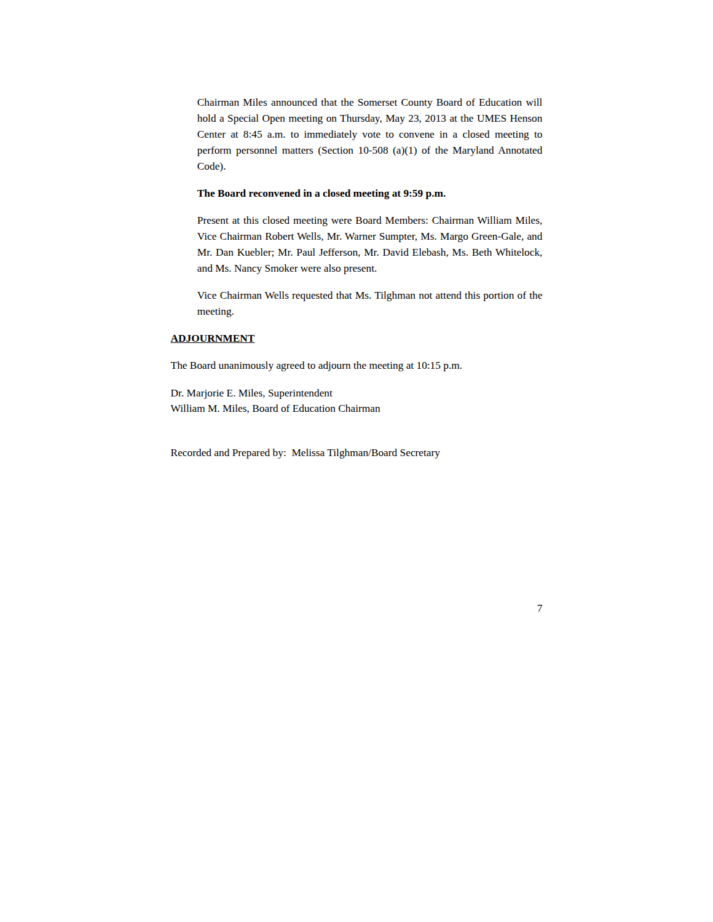Chairman Miles announced that the Somerset County Board of Education will hold a Special Open meeting on Thursday, May 23, 2013 at the UMES Henson Center at 8:45 a.m. to immediately vote to convene in a closed meeting to perform personnel matters (Section 10-508 (a)(1) of the Maryland Annotated Code).
The Board reconvened in a closed meeting at 9:59 p.m.
Present at this closed meeting were Board Members: Chairman William Miles, Vice Chairman Robert Wells, Mr. Warner Sumpter, Ms. Margo Green-Gale, and Mr. Dan Kuebler; Mr. Paul Jefferson, Mr. David Elebash, Ms. Beth Whitelock, and Ms. Nancy Smoker were also present.
Vice Chairman Wells requested that Ms. Tilghman not attend this portion of the meeting.
ADJOURNMENT
The Board unanimously agreed to adjourn the meeting at 10:15 p.m.
Dr. Marjorie E. Miles, Superintendent
William M. Miles, Board of Education Chairman
Recorded and Prepared by: Melissa Tilghman/Board Secretary
7